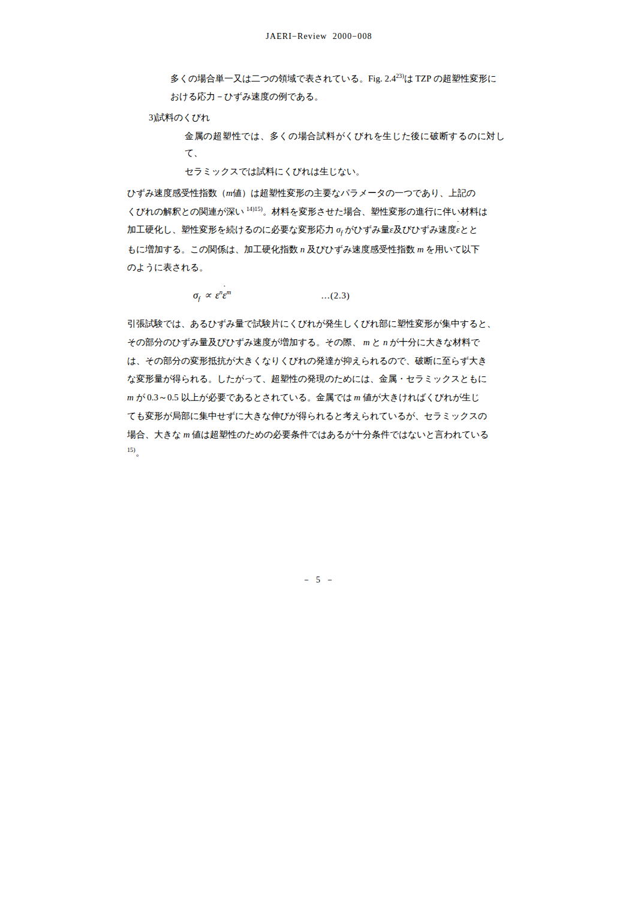JAERI−Review 2000−008
多くの場合単一又は二つの領域で表されている。Fig. 2.423) は TZP の超塑性変形に
おける応力－ひずみ速度の例である。
3)試料のくびれ
金属の超塑性では、多くの場合試料がくびれを生じた後に破断するのに対して、
セラミックスでは試料にくびれは生じない。
ひずみ速度感受性指数（m値）は超塑性変形の主要なパラメータの一つであり、上記の
くびれの解釈との関連が深い 14)15)。材料を変形させた場合、塑性変形の進行に伴い材料は
加工硬化し、塑性変形を続けるのに必要な変形応力 σf がひずみ量ε及びひずみ速度εとと
もに増加する。この関係は、加工硬化指数 n 及びひずみ速度感受性指数 m を用いて以下
のように表される。
σf ∝ εnεm …(2.3)
引張試験では、あるひずみ量で試験片にくびれが発生しくびれ部に塑性変形が集中すると、
その部分のひずみ量及びひずみ速度が増加する。その際、 m と n が十分に大きな材料で
は、その部分の変形抵抗が大きくなりくびれの発達が抑えられるので、破断に至らず大き
な変形量が得られる。したがって、超塑性の発現のためには、金属・セラミックスともに
m が 0.3～0.5 以上が必要であるとされている。金属では m 値が大きければくびれが生じ
ても変形が局部に集中せずに大きな伸びが得られると考えられているが、セラミックスの
場合、大きな m 値は超塑性のための必要条件ではあるが十分条件ではないと言われている
15)。
－ 5 －